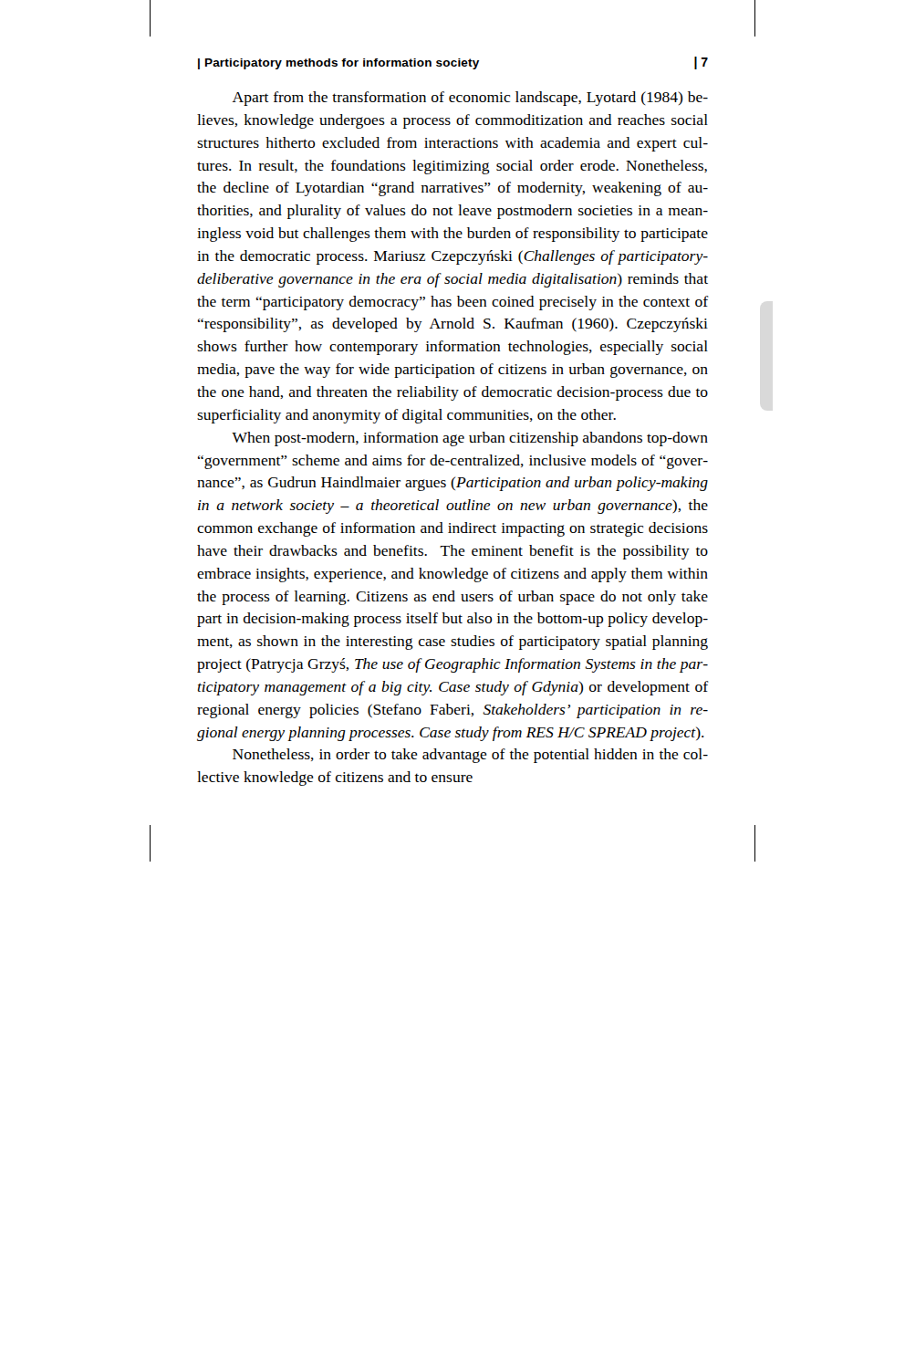| Participatory methods for information society
| 7
Apart from the transformation of economic landscape, Lyotard (1984) believes, knowledge undergoes a process of commoditization and reaches social structures hitherto excluded from interactions with academia and expert cultures. In result, the foundations legitimizing social order erode. Nonetheless, the decline of Lyotardian “grand narratives” of modernity, weakening of authorities, and plurality of values do not leave postmodern societies in a meaningless void but challenges them with the burden of responsibility to participate in the democratic process. Mariusz Czepczyński (Challenges of participatory-deliberative governance in the era of social media digitalisation) reminds that the term “participatory democracy” has been coined precisely in the context of “responsibility”, as developed by Arnold S. Kaufman (1960). Czepczyński shows further how contemporary information technologies, especially social media, pave the way for wide participation of citizens in urban governance, on the one hand, and threaten the reliability of democratic decision-process due to superficiality and anonymity of digital communities, on the other.
When post-modern, information age urban citizenship abandons top-down “government” scheme and aims for de-centralized, inclusive models of “governance”, as Gudrun Haindlmaier argues (Participation and urban policy-making in a network society – a theoretical outline on new urban governance), the common exchange of information and indirect impacting on strategic decisions have their drawbacks and benefits. The eminent benefit is the possibility to embrace insights, experience, and knowledge of citizens and apply them within the process of learning. Citizens as end users of urban space do not only take part in decision-making process itself but also in the bottom-up policy development, as shown in the interesting case studies of participatory spatial planning project (Patrycja Grzyś, The use of Geographic Information Systems in the participatory management of a big city. Case study of Gdynia) or development of regional energy policies (Stefano Faberi, Stakeholders’ participation in regional energy planning processes. Case study from RES H/C SPREAD project).
Nonetheless, in order to take advantage of the potential hidden in the collective knowledge of citizens and to ensure